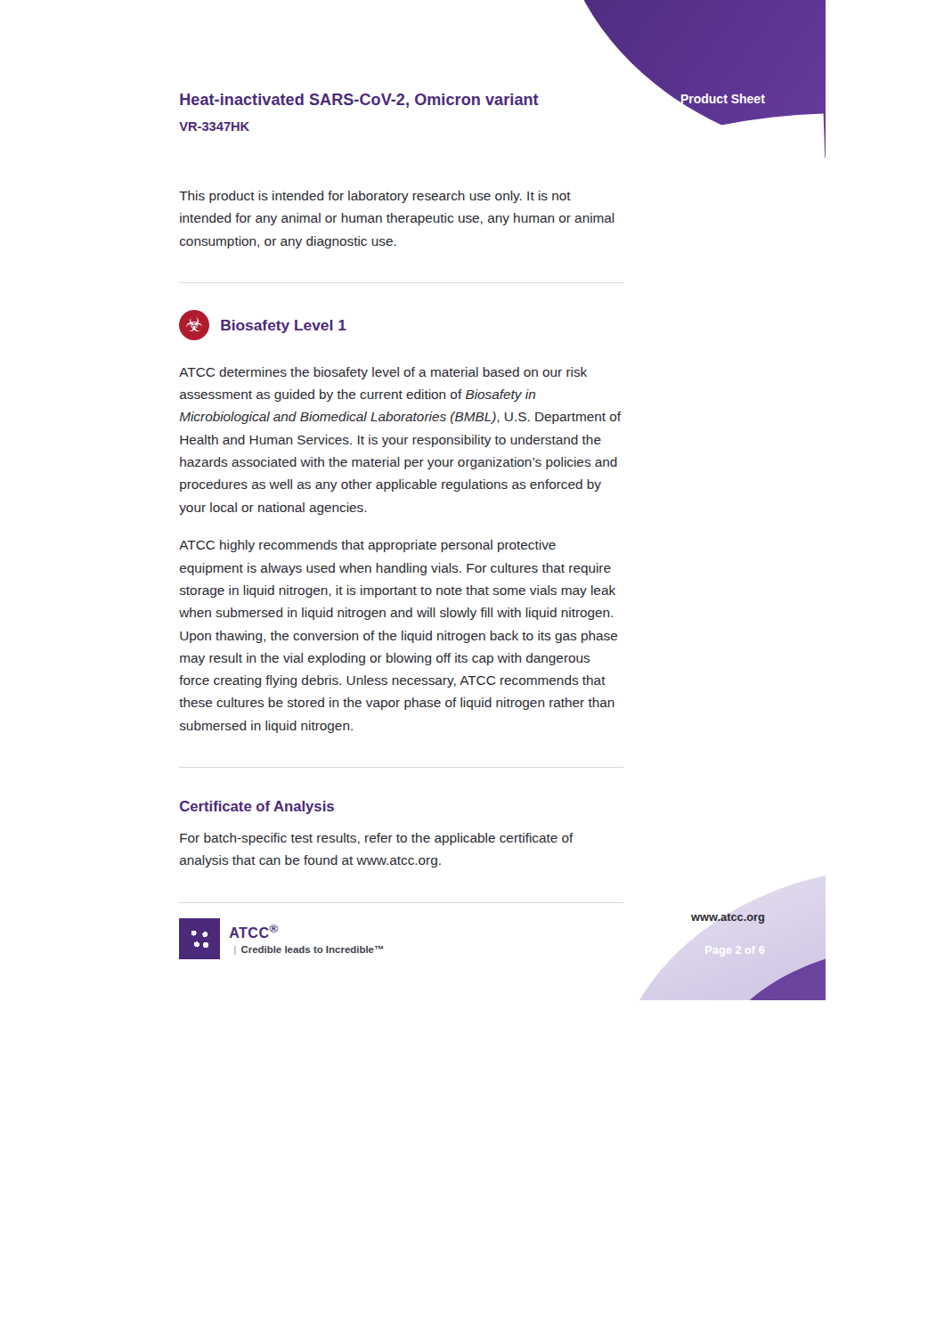Heat-inactivated SARS-CoV-2, Omicron variant
VR-3347HK
Product Sheet
This product is intended for laboratory research use only. It is not intended for any animal or human therapeutic use, any human or animal consumption, or any diagnostic use.
Biosafety Level 1
ATCC determines the biosafety level of a material based on our risk assessment as guided by the current edition of Biosafety in Microbiological and Biomedical Laboratories (BMBL), U.S. Department of Health and Human Services. It is your responsibility to understand the hazards associated with the material per your organization’s policies and procedures as well as any other applicable regulations as enforced by your local or national agencies.
ATCC highly recommends that appropriate personal protective equipment is always used when handling vials. For cultures that require storage in liquid nitrogen, it is important to note that some vials may leak when submersed in liquid nitrogen and will slowly fill with liquid nitrogen. Upon thawing, the conversion of the liquid nitrogen back to its gas phase may result in the vial exploding or blowing off its cap with dangerous force creating flying debris. Unless necessary, ATCC recommends that these cultures be stored in the vapor phase of liquid nitrogen rather than submersed in liquid nitrogen.
Certificate of Analysis
For batch-specific test results, refer to the applicable certificate of analysis that can be found at www.atcc.org.
ATCC®
|Credible leads to Incredible™
www.atcc.org
Page 2 of 6